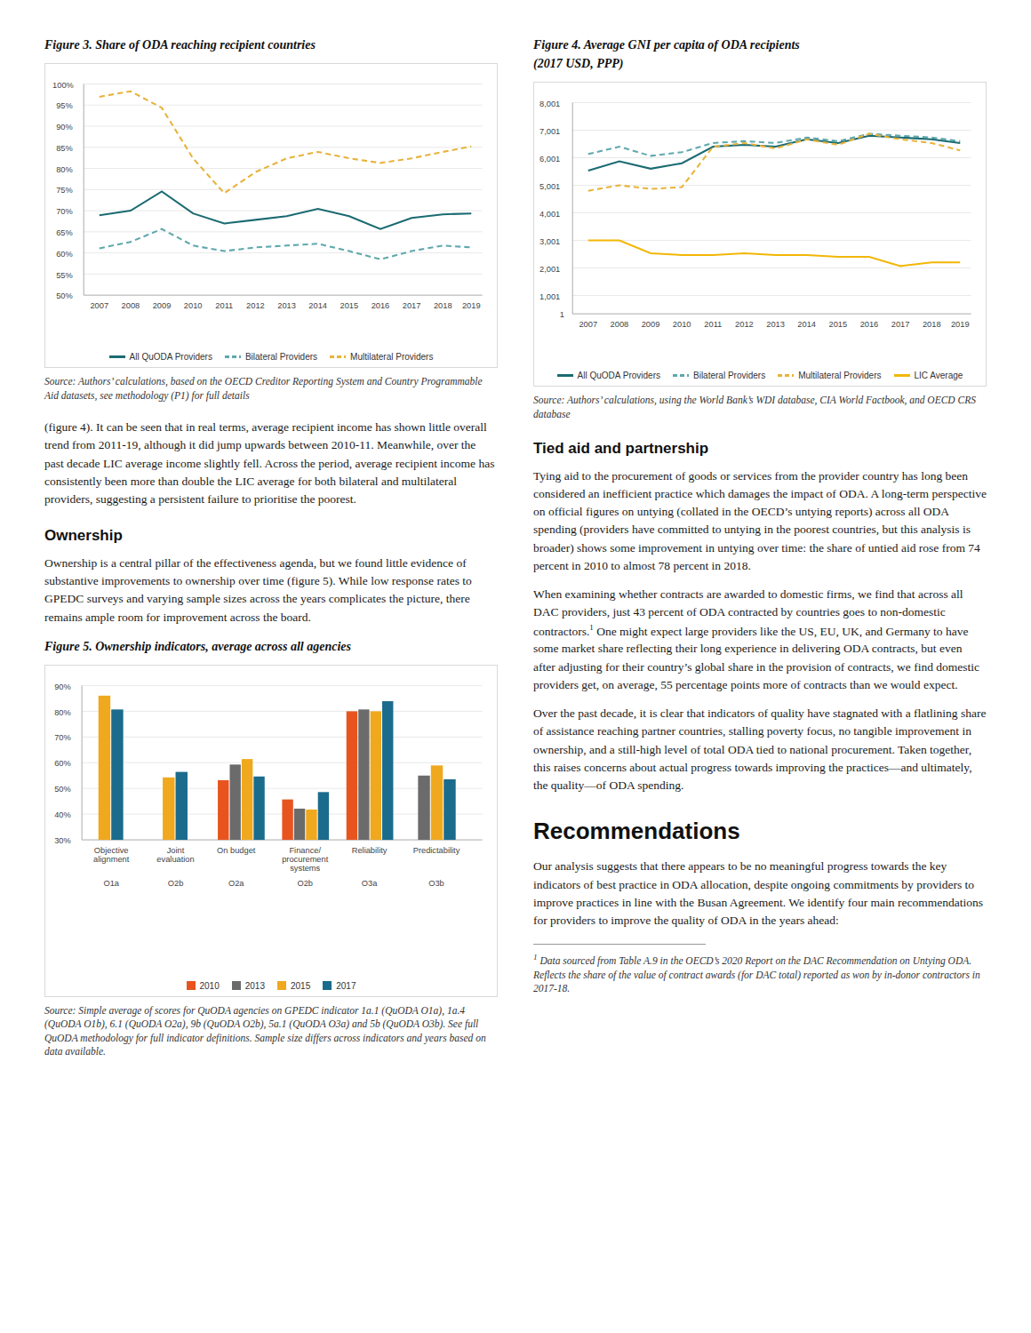Figure 3. Share of ODA reaching recipient countries
100% 95% 90% 85% 80% 75% 70% 65% 60% 55% 50% 2007 2008 2009 2010 2011 2012 2013 2014 2015 2016 2017 2018 2019
All QuODA Providers Bilateral Providers Multilateral Providers
Source: Authors’ calculations, based on the OECD Creditor Reporting System and Country Programmable Aid datasets, see methodology (P1) for full details
(figure 4). It can be seen that in real terms, average recipient income has shown little overall trend from 2011-19, although it did jump upwards between 2010-11. Meanwhile, over the past decade LIC average income slightly fell. Across the period, average recipient income has consistently been more than double the LIC average for both bilateral and multilateral providers, suggesting a persistent failure to prioritise the poorest.
Ownership
Ownership is a central pillar of the effectiveness agenda, but we found little evidence of substantive improvements to ownership over time (figure 5). While low response rates to GPEDC surveys and varying sample sizes across the years complicates the picture, there remains ample room for improvement across the board.
Figure 5. Ownership indicators, average across all agencies
90% 80% 70% 60% 50% 40% 30% Objective alignment Joint evaluation On budget Finance/ procurement systems Reliability Predictability O1a O2b O2a O2b O3a O3b
2010 2013 2015 2017
Source: Simple average of scores for QuODA agencies on GPEDC indicator 1a.1 (QuODA O1a), 1a.4 (QuODA O1b), 6.1 (QuODA O2a), 9b (QuODA O2b), 5a.1 (QuODA O3a) and 5b (QuODA O3b). See full QuODA methodology for full indicator definitions. Sample size differs across indicators and years based on data available.
Figure 4. Average GNI per capita of ODA recipients
(2017 USD, PPP)
8,001 7,001 6,001 5,001 4,001 3,001 2,001 1,001 1 2007 2008 2009 2010 2011 2012 2013 2014 2015 2016 2017 2018 2019
All QuODA Providers Bilateral Providers Multilateral Providers LIC Average
Source: Authors’ calculations, using the World Bank’s WDI database, CIA World Factbook, and OECD CRS database
Tied aid and partnership
Tying aid to the procurement of goods or services from the provider country has long been considered an inefficient practice which damages the impact of ODA. A long-term perspective on official figures on untying (collated in the OECD’s untying reports) across all ODA spending (providers have committed to untying in the poorest countries, but this analysis is broader) shows some improvement in untying over time: the share of untied aid rose from 74 percent in 2010 to almost 78 percent in 2018.
When examining whether contracts are awarded to domestic firms, we find that across all DAC providers, just 43 percent of ODA contracted by countries goes to non-domestic contractors.1 One might expect large providers like the US, EU, UK, and Germany to have some market share reflecting their long experience in delivering ODA contracts, but even after adjusting for their country’s global share in the provision of contracts, we find domestic providers get, on average, 55 percentage points more of contracts than we would expect.
Over the past decade, it is clear that indicators of quality have stagnated with a flatlining share of assistance reaching partner countries, stalling poverty focus, no tangible improvement in ownership, and a still-high level of total ODA tied to national procurement. Taken together, this raises concerns about actual progress towards improving the practices—and ultimately, the quality—of ODA spending.
Recommendations
Our analysis suggests that there appears to be no meaningful progress towards the key indicators of best practice in ODA allocation, despite ongoing commitments by providers to improve practices in line with the Busan Agreement. We identify four main recommendations for providers to improve the quality of ODA in the years ahead:
1 Data sourced from Table A.9 in the OECD’s 2020 Report on the DAC Recommendation on Untying ODA. Reflects the share of the value of contract awards (for DAC total) reported as won by in-donor contractors in 2017-18.